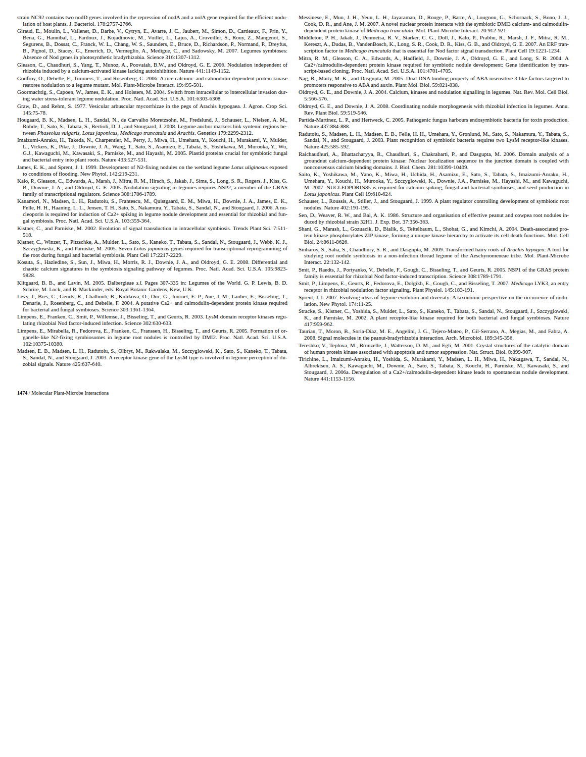strain NC92 contains two nodD genes involved in the repression of nodA and a nolA gene required for the efficient nodulation of host plants. J. Bacteriol. 178:2757-2766.
Giraud, E., Moulin, L., Vallenet, D., Barbe, V., Cytryn, E., Avarre, J. C., Jaubert, M., Simon, D., Cartieaux, F., Prin, Y., Bena, G., Hannibal, L., Fardoux, J., Kojadinovic, M., Vuillet, L., Lajus, A., Cruveiller, S., Rouy, Z., Mangenot, S., Segurens, B., Dossat, C., Franck, W. L., Chang, W. S., Saunders, E., Bruce, D., Richardson, P., Normand, P., Dreyfus, B., Pignol, D., Stacey, G., Emerich, D., Vermeglio, A., Medigue, C., and Sadowsky, M. 2007. Legumes symbioses: Absence of Nod genes in photosynthetic bradyrhizobia. Science 316:1307-1312.
Gleason, C., Chaudhuri, S., Yang, T., Munoz, A., Poovaiah, B.W., and Oldroyd, G. E. 2006. Nodulation independent of rhizobia induced by a calcium-activated kinase lacking autoinhibition. Nature 441:1149-1152.
Godfroy, O., Debelle, F., Timmers, T., and Rosenberg, C. 2006. A rice calcium- and calmodulin-dependent protein kinase restores nodulation to a legume mutant. Mol. Plant-Microbe Interact. 19:495-501.
Goormachtig, S., Capoen, W., James, E. K., and Holsters, M. 2004. Switch from intracellular to intercellular invasion during water stress-tolerant legume nodulation. Proc. Natl. Acad. Sci. U.S.A. 101:6303-6308.
Graw, D., and Rehm, S. 1977. Vesicular arbuscular mycorrhizae in the pegs of Arachis hypogaea. J. Agron. Crop Sci. 145:75-78.
Hougaard, B. K., Madsen, L. H., Sandal, N., de Carvalho Moretzsohn, M., Fredslund, J., Schauser, L., Nielsen, A. M., Rohde, T., Sato, S., Tabata, S., Bertioli, D. J., and Stougaard, J. 2008. Legume anchor markers link syntenic regions between Phaseolus vulgaris, Lotus japonicus, Medicago truncatula and Arachis. Genetics 179:2299-2312.
Imaizumi-Anraku, H., Takeda, N., Charpentier, M., Perry, J., Miwa, H., Umehara, Y., Kouchi, H., Murakami, Y., Mulder, L., Vickers, K., Pike, J., Downie, J. A., Wang, T., Sato, S., Asamizu, E., Tabata, S., Yoshikawa, M., Murooka, Y., Wu, G.J., Kawaguchi, M., Kawasaki, S., Parniske, M., and Hayashi, M. 2005. Plastid proteins crucial for symbiotic fungal and bacterial entry into plant roots. Nature 433:527-531.
James, E. K., and Sprent, J. I. 1999. Development of N2-fixing nodules on the wetland legume Lotus uliginosus exposed to conditions of flooding. New Phytol. 142:219-231.
Kalo, P., Gleason, C., Edwards, A., Marsh, J., Mitra, R. M., Hirsch, S., Jakab, J., Sims, S., Long, S. R., Rogers, J., Kiss, G. B., Downie, J. A., and Oldroyd, G. E. 2005. Nodulation signaling in legumes requires NSP2, a member of the GRAS family of transcriptional regulators. Science 308:1786-1789.
Kanamori, N., Madsen, L. H., Radutoiu, S., Frantescu, M., Quistgaard, E. M., Miwa, H., Downie, J. A., James, E. K., Felle, H. H., Haaning, L. L., Jensen, T. H., Sato, S., Nakamura, Y., Tabata, S., Sandal, N., and Stougaard, J. 2006. A nucleoporin is required for induction of Ca2+ spiking in legume nodule development and essential for rhizobial and fungal symbiosis. Proc. Natl. Acad. Sci. U.S.A. 103:359-364.
Kistner, C., and Parniske, M. 2002. Evolution of signal transduction in intracellular symbiosis. Trends Plant Sci. 7:511-518.
Kistner, C., Winzer, T., Pitzschke, A., Mulder, L., Sato, S., Kaneko, T., Tabata, S., Sandal, N., Stougaard, J., Webb, K. J., Szczyglowski, K., and Parniske, M. 2005. Seven Lotus japonicus genes required for transcriptional reprogramming of the root during fungal and bacterial symbiosis. Plant Cell 17:2217-2229.
Kosuta, S., Hazledine, S., Sun, J., Miwa, H., Morris, R. J., Downie, J. A., and Oldroyd, G. E. 2008. Differential and chaotic calcium signatures in the symbiosis signaling pathway of legumes. Proc. Natl. Acad. Sci. U.S.A. 105:9823-9828.
Klitgaard, B. B., and Lavin, M. 2005. Dalbergieae s.l. Pages 307-335 in: Legumes of the World. G. P. Lewis, B. D. Schrire, M. Lock, and B. Mackinder, eds. Royal Botanic Gardens, Kew, U.K.
Levy, J., Bres, C., Geurts, R., Chalhoub, B., Kulikova, O., Duc, G., Journet, E. P., Ane, J. M., Lauber, E., Bisseling, T., Denarie, J., Rosenberg, C., and Debelle, F. 2004. A putative Ca2+ and calmodulin-dependent protein kinase required for bacterial and fungal symbioses. Science 303:1361-1364.
Limpens, E., Franken, C., Smit, P., Willemse, J., Bisseling, T., and Geurts, R. 2003. LysM domain receptor kinases regulating rhizobial Nod factor-induced infection. Science 302:630-633.
Limpens, E., Mirabella, R., Fedorova, E., Franken, C., Franssen, H., Bisseling, T., and Geurts, R. 2005. Formation of organelle-like N2-fixing symbiosomes in legume root nodules is controlled by DMI2. Proc. Natl. Acad. Sci. U.S.A. 102:10375-10380.
Madsen, E. B., Madsen, L. H., Radutoiu, S., Olbryt, M., Rakwalska, M., Szczyglowski, K., Sato, S., Kaneko, T., Tabata, S., Sandal, N., and Stougaard, J. 2003. A receptor kinase gene of the LysM type is involved in legume perception of rhizobial signals. Nature 425:637-640.
Messinese, E., Mun, J. H., Yeun, L. H., Jayaraman, D., Rouge, P., Barre, A., Lougnon, G., Schornack, S., Bono, J. J., Cook, D. R., and Ane, J. M. 2007. A novel nuclear protein interacts with the symbiotic DMI3 calcium- and calmodulin-dependent protein kinase of Medicago truncatula. Mol. Plant-Microbe Interact. 20:912-921.
Middleton, P. H., Jakab, J., Penmetsa, R. V., Starker, C. G., Doll, J., Kalo, P., Prabhu, R., Marsh, J. F., Mitra, R. M., Kereszt, A., Dudas, B., VandenBosch, K., Long, S. R., Cook, D. R., Kiss, G. B., and Oldroyd, G. E. 2007. An ERF transcription factor in Medicago truncatula that is essential for Nod factor signal transduction. Plant Cell 19:1221-1234.
Mitra, R. M., Gleason, C. A., Edwards, A., Hadfield, J., Downie, J. A., Oldroyd, G. E., and Long, S. R. 2004. A Ca2+/calmodulin-dependent protein kinase required for symbiotic nodule development: Gene identification by transcript-based cloning. Proc. Natl. Acad. Sci. U.S.A. 101:4701-4705.
Nag, R., Maity, M. K., and Dasgupta, M. 2005. Dual DNA binding property of ABA insensitive 3 like factors targeted to promoters responsive to ABA and auxin. Plant Mol. Biol. 59:821-838.
Oldroyd, G. E., and Downie, J. A. 2004. Calcium, kinases and nodulation signalling in legumes. Nat. Rev. Mol. Cell Biol. 5:566-576.
Oldroyd, G. E., and Downie, J. A. 2008. Coordinating nodule morphogenesis with rhizobial infection in legumes. Annu. Rev. Plant Biol. 59:519-546.
Partida-Martinez, L. P., and Hertweck, C. 2005. Pathogenic fungus harbours endosymbiotic bacteria for toxin production. Nature 437:884-888.
Radutoiu, S., Madsen, L. H., Madsen, E. B., Felle, H. H., Umehara, Y., Gronlund, M., Sato, S., Nakamura, Y., Tabata, S., Sandal, N., and Stougaard, J. 2003. Plant recognition of symbiotic bacteria requires two LysM receptor-like kinases. Nature 425:585-592.
Raichaudhuri, A., Bhattacharyya, R., Chaudhuri, S., Chakrabarti, P., and Dasgupta, M. 2006. Domain analysis of a groundnut calcium-dependent protein kinase: Nuclear localization sequence in the junction domain is coupled with nonconsensus calcium binding domains. J. Biol. Chem. 281:10399-10409.
Saito, K., Yoshikawa, M., Yano, K., Miwa, H., Uchida, H., Asamizu, E., Sato, S., Tabata, S., Imaizumi-Anraku, H., Umehara, Y., Kouchi, H., Murooka, Y., Szczyglowski, K., Downie, J.A., Parniske, M., Hayashi, M., and Kawaguchi, M. 2007. NUCLEOPORIN85 is required for calcium spiking, fungal and bacterial symbioses, and seed production in Lotus japonicus. Plant Cell 19:610-624.
Schauser, L., Roussis, A., Stiller, J., and Stougaard, J. 1999. A plant regulator controlling development of symbiotic root nodules. Nature 402:191-195.
Sen, D., Weaver, R. W., and Bal, A. K. 1986. Structure and organisation of effective peanut and cowpea root nodules induced by rhizobial strain 32H1. J. Exp. Bot. 37:356-363.
Shani, G., Marash, L., Gozuacik, D., Bialik, S., Teitelbaum, L., Shohat, G., and Kimchi, A. 2004. Death-associated protein kinase phosphorylates ZIP kinase, forming a unique kinase hierarchy to activate its cell death functions. Mol. Cell Biol. 24:8611-8626.
Sinharoy, S., Saha, S., Chaudhury, S. R., and Dasgupta, M. 2009. Transformed hairy roots of Arachis hypogea: A tool for studying root nodule symbiosis in a non-infection thread legume of the Aeschynomeneae tribe. Mol. Plant-Microbe Interact. 22:132-142.
Smit, P., Raedts, J., Portyanko, V., Debelle, F., Gough, C., Bisseling, T., and Geurts, R. 2005. NSP1 of the GRAS protein family is essential for rhizobial Nod factor-induced transcription. Science 308:1789-1791.
Smit, P., Limpens, E., Geurts, R., Fedorova, E., Dolgikh, E., Gough, C., and Bisseling, T. 2007. Medicago LYK3, an entry receptor in rhizobial nodulation factor signaling. Plant Physiol. 145:183-191.
Sprent, J. I. 2007. Evolving ideas of legume evolution and diversity: A taxonomic perspective on the occurrence of nodulation. New Phytol. 174:11-25.
Stracke, S., Kistner, C., Yoshida, S., Mulder, L., Sato, S., Kaneko, T., Tabata, S., Sandal, N., Stougaard, J., Szczyglowski, K., and Parniske, M. 2002. A plant receptor-like kinase required for both bacterial and fungal symbioses. Nature 417:959-962.
Taurian, T., Moron, B., Soria-Diaz, M. E., Angelini, J. G., Tejero-Mateo, P., Gil-Serrano, A., Megias, M., and Fabra, A. 2008. Signal molecules in the peanut-bradyrhizobia interaction. Arch. Microbiol. 189:345-356.
Tereshko, V., Teplova, M., Brunzelle, J., Watterson, D. M., and Egli, M. 2001. Crystal structures of the catalytic domain of human protein kinase associated with apoptosis and tumor suppression. Nat. Struct. Biol. 8:899-907.
Tirichine, L., Imaizumi-Anraku, H., Yoshida, S., Murakami, Y., Madsen, L. H., Miwa, H., Nakagawa, T., Sandal, N., Albrektsen, A. S., Kawaguchi, M., Downie, A., Sato, S., Tabata, S., Kouchi, H., Parniske, M., Kawasaki, S., and Stougaard, J. 2006a. Deregulation of a Ca2+/calmodulin-dependent kinase leads to spontaneous nodule development. Nature 441:1153-1156.
1474 / Molecular Plant-Microbe Interactions